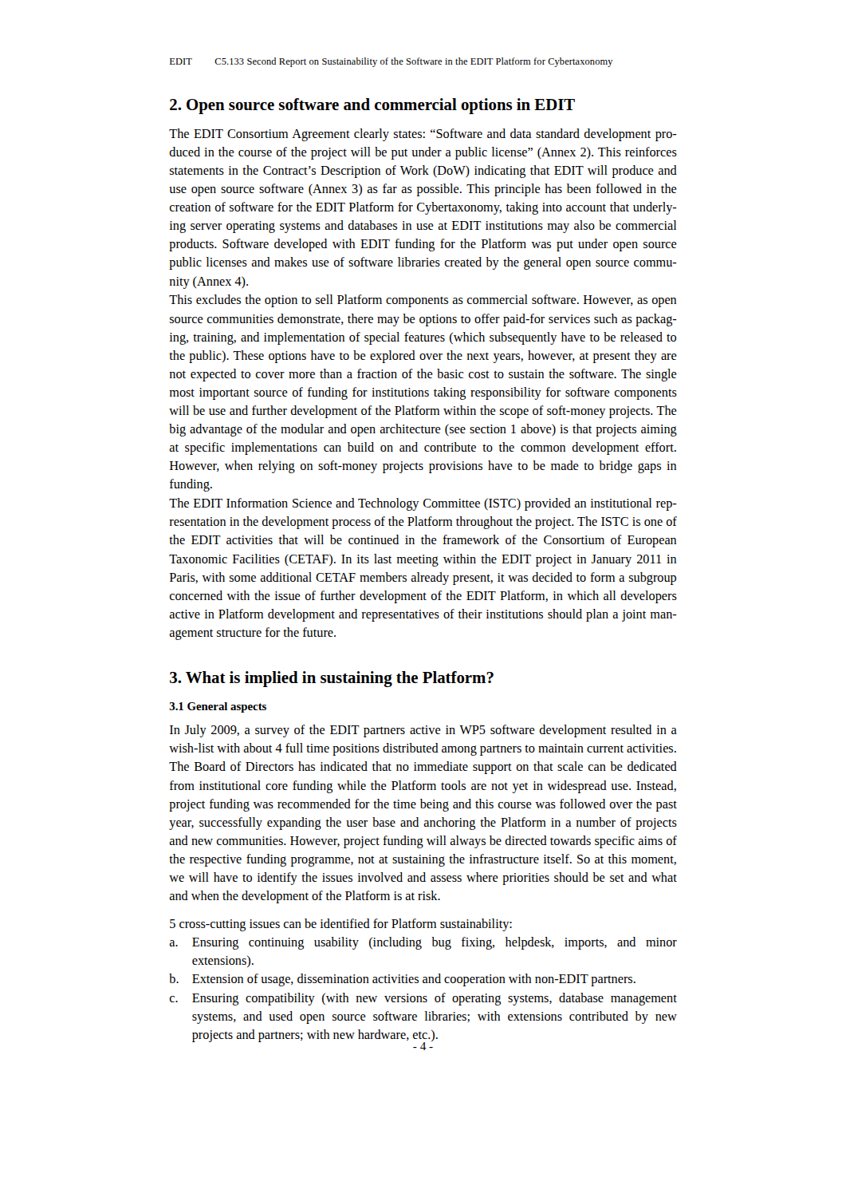EDITC5.133 Second Report on Sustainability of the Software in the EDIT Platform for Cybertaxonomy
2. Open source software and commercial options in EDIT
The EDIT Consortium Agreement clearly states: “Software and data standard development produced in the course of the project will be put under a public license” (Annex 2). This reinforces statements in the Contract’s Description of Work (DoW) indicating that EDIT will produce and use open source software (Annex 3) as far as possible. This principle has been followed in the creation of software for the EDIT Platform for Cybertaxonomy, taking into account that underlying server operating systems and databases in use at EDIT institutions may also be commercial products. Software developed with EDIT funding for the Platform was put under open source public licenses and makes use of software libraries created by the general open source community (Annex 4).
This excludes the option to sell Platform components as commercial software. However, as open source communities demonstrate, there may be options to offer paid-for services such as packaging, training, and implementation of special features (which subsequently have to be released to the public). These options have to be explored over the next years, however, at present they are not expected to cover more than a fraction of the basic cost to sustain the software. The single most important source of funding for institutions taking responsibility for software components will be use and further development of the Platform within the scope of soft-money projects. The big advantage of the modular and open architecture (see section 1 above) is that projects aiming at specific implementations can build on and contribute to the common development effort. However, when relying on soft-money projects provisions have to be made to bridge gaps in funding.
The EDIT Information Science and Technology Committee (ISTC) provided an institutional representation in the development process of the Platform throughout the project. The ISTC is one of the EDIT activities that will be continued in the framework of the Consortium of European Taxonomic Facilities (CETAF). In its last meeting within the EDIT project in January 2011 in Paris, with some additional CETAF members already present, it was decided to form a subgroup concerned with the issue of further development of the EDIT Platform, in which all developers active in Platform development and representatives of their institutions should plan a joint management structure for the future.
3. What is implied in sustaining the Platform?
3.1 General aspects
In July 2009, a survey of the EDIT partners active in WP5 software development resulted in a wish-list with about 4 full time positions distributed among partners to maintain current activities. The Board of Directors has indicated that no immediate support on that scale can be dedicated from institutional core funding while the Platform tools are not yet in widespread use. Instead, project funding was recommended for the time being and this course was followed over the past year, successfully expanding the user base and anchoring the Platform in a number of projects and new communities. However, project funding will always be directed towards specific aims of the respective funding programme, not at sustaining the infrastructure itself. So at this moment, we will have to identify the issues involved and assess where priorities should be set and what and when the development of the Platform is at risk.
5 cross-cutting issues can be identified for Platform sustainability:
a. Ensuring continuing usability (including bug fixing, helpdesk, imports, and minor extensions).
b. Extension of usage, dissemination activities and cooperation with non-EDIT partners.
c. Ensuring compatibility (with new versions of operating systems, database management systems, and used open source software libraries; with extensions contributed by new projects and partners; with new hardware, etc.).
- 4 -